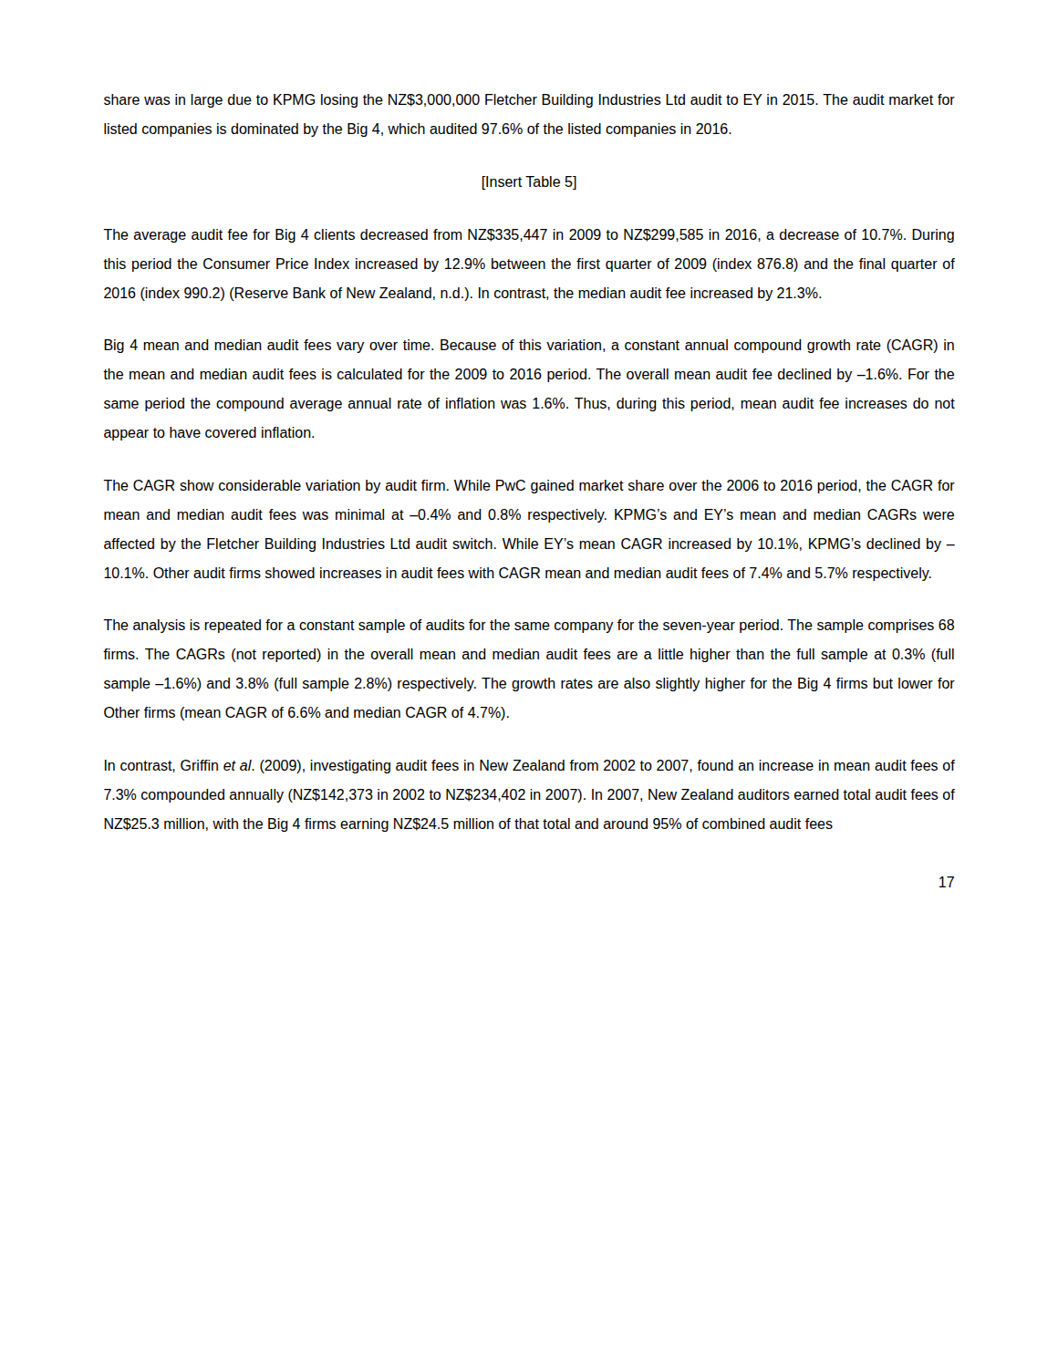share was in large due to KPMG losing the NZ$3,000,000 Fletcher Building Industries Ltd audit to EY in 2015. The audit market for listed companies is dominated by the Big 4, which audited 97.6% of the listed companies in 2016.
[Insert Table 5]
The average audit fee for Big 4 clients decreased from NZ$335,447 in 2009 to NZ$299,585 in 2016, a decrease of 10.7%. During this period the Consumer Price Index increased by 12.9% between the first quarter of 2009 (index 876.8) and the final quarter of 2016 (index 990.2) (Reserve Bank of New Zealand, n.d.). In contrast, the median audit fee increased by 21.3%.
Big 4 mean and median audit fees vary over time. Because of this variation, a constant annual compound growth rate (CAGR) in the mean and median audit fees is calculated for the 2009 to 2016 period. The overall mean audit fee declined by –1.6%. For the same period the compound average annual rate of inflation was 1.6%. Thus, during this period, mean audit fee increases do not appear to have covered inflation.
The CAGR show considerable variation by audit firm. While PwC gained market share over the 2006 to 2016 period, the CAGR for mean and median audit fees was minimal at –0.4% and 0.8% respectively. KPMG’s and EY’s mean and median CAGRs were affected by the Fletcher Building Industries Ltd audit switch. While EY’s mean CAGR increased by 10.1%, KPMG’s declined by –10.1%. Other audit firms showed increases in audit fees with CAGR mean and median audit fees of 7.4% and 5.7% respectively.
The analysis is repeated for a constant sample of audits for the same company for the seven-year period. The sample comprises 68 firms. The CAGRs (not reported) in the overall mean and median audit fees are a little higher than the full sample at 0.3% (full sample –1.6%) and 3.8% (full sample 2.8%) respectively. The growth rates are also slightly higher for the Big 4 firms but lower for Other firms (mean CAGR of 6.6% and median CAGR of 4.7%).
In contrast, Griffin et al. (2009), investigating audit fees in New Zealand from 2002 to 2007, found an increase in mean audit fees of 7.3% compounded annually (NZ$142,373 in 2002 to NZ$234,402 in 2007). In 2007, New Zealand auditors earned total audit fees of NZ$25.3 million, with the Big 4 firms earning NZ$24.5 million of that total and around 95% of combined audit fees
17